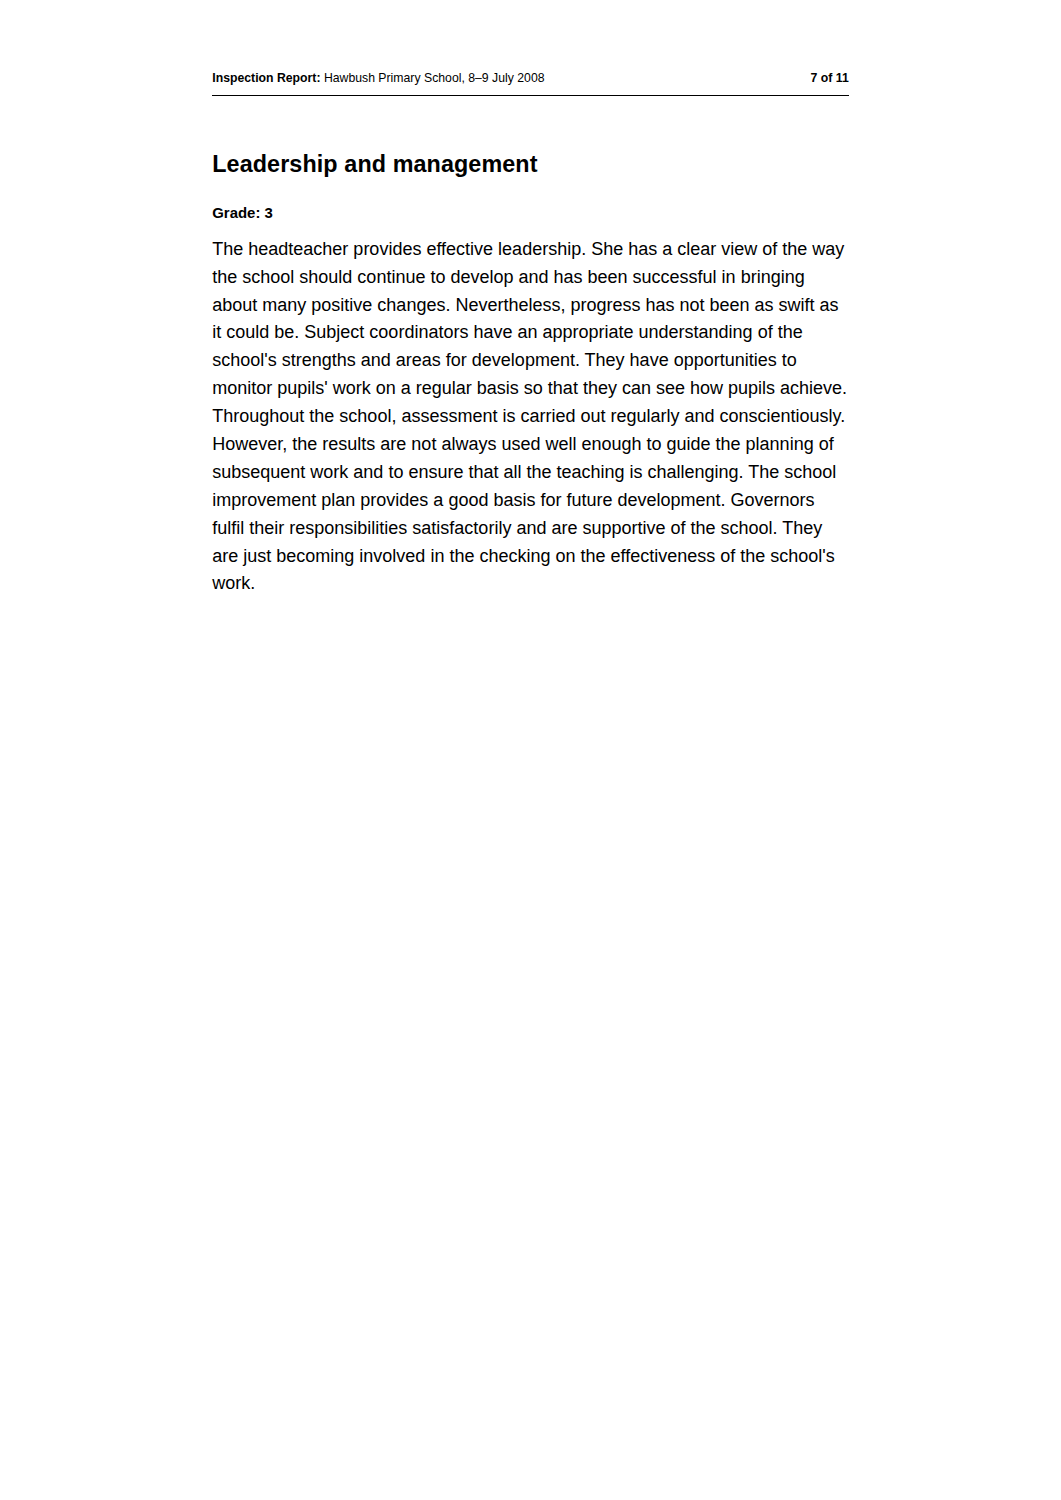Inspection Report: Hawbush Primary School, 8–9 July 2008
7 of 11
Leadership and management
Grade: 3
The headteacher provides effective leadership. She has a clear view of the way the school should continue to develop and has been successful in bringing about many positive changes. Nevertheless, progress has not been as swift as it could be. Subject coordinators have an appropriate understanding of the school's strengths and areas for development. They have opportunities to monitor pupils' work on a regular basis so that they can see how pupils achieve. Throughout the school, assessment is carried out regularly and conscientiously. However, the results are not always used well enough to guide the planning of subsequent work and to ensure that all the teaching is challenging. The school improvement plan provides a good basis for future development. Governors fulfil their responsibilities satisfactorily and are supportive of the school. They are just becoming involved in the checking on the effectiveness of the school's work.